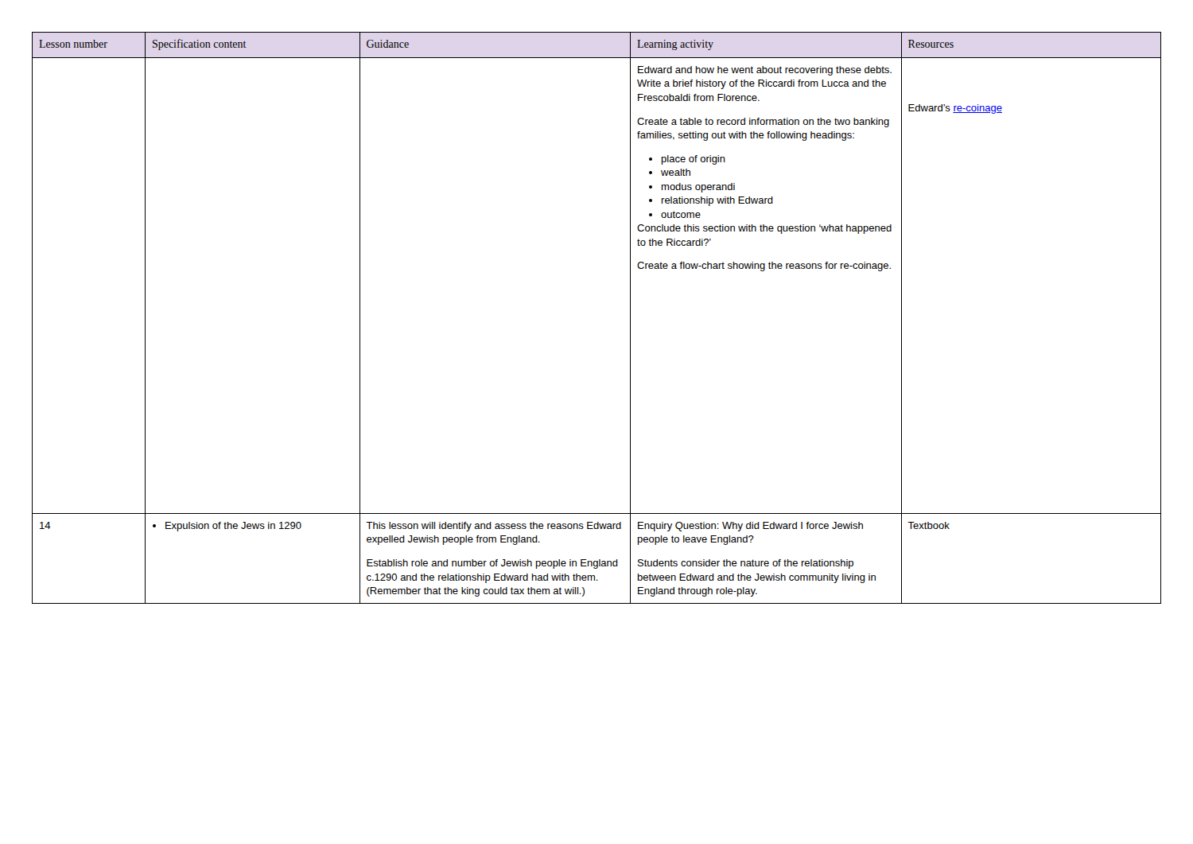| Lesson number | Specification content | Guidance | Learning activity | Resources |
| --- | --- | --- | --- | --- |
| | | | Edward and how he went about recovering these debts. Write a brief history of the Riccardi from Lucca and the Frescobaldi from Florence. Create a table to record information on the two banking families, setting out with the following headings: place of origin wealth modus operandi relationship with Edward outcome Conclude this section with the question ‘what happened to the Riccardi?’ Create a flow-chart showing the reasons for re-coinage. | Edward’s re-coinage |
| 14 | Expulsion of the Jews in 1290 | This lesson will identify and assess the reasons Edward expelled Jewish people from England. Establish role and number of Jewish people in England c.1290 and the relationship Edward had with them. (Remember that the king could tax them at will.) | Enquiry Question: Why did Edward I force Jewish people to leave England? Students consider the nature of the relationship between Edward and the Jewish community living in England through role-play. | Textbook |